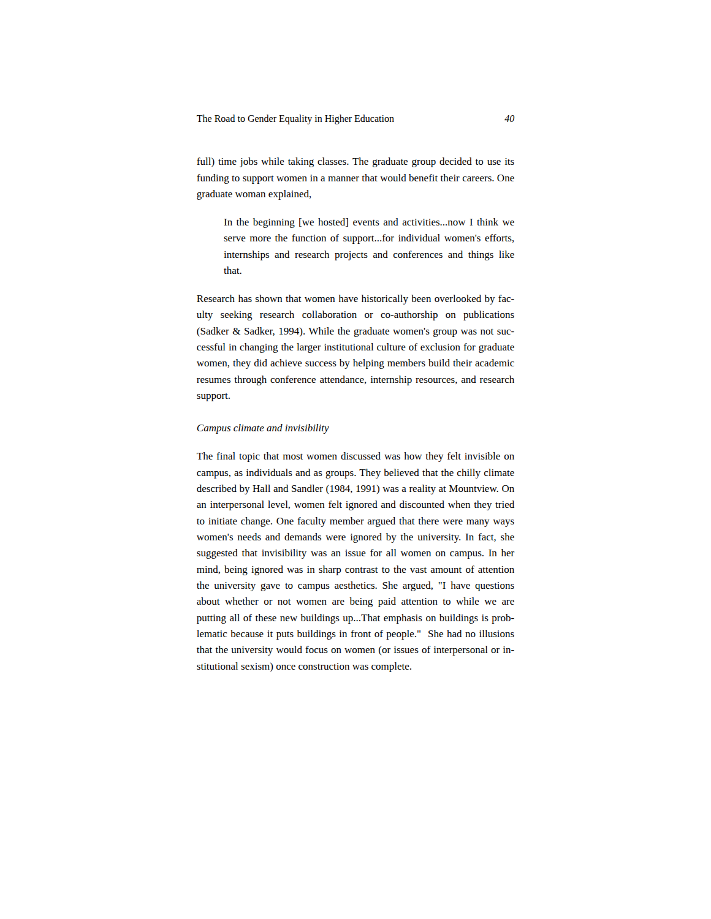The Road to Gender Equality in Higher Education 40
full) time jobs while taking classes. The graduate group decided to use its funding to support women in a manner that would benefit their careers. One graduate woman explained,
In the beginning [we hosted] events and activities...now I think we serve more the function of support...for individual women's efforts, internships and research projects and conferences and things like that.
Research has shown that women have historically been overlooked by faculty seeking research collaboration or co-authorship on publications (Sadker & Sadker, 1994). While the graduate women's group was not successful in changing the larger institutional culture of exclusion for graduate women, they did achieve success by helping members build their academic resumes through conference attendance, internship resources, and research support.
Campus climate and invisibility
The final topic that most women discussed was how they felt invisible on campus, as individuals and as groups. They believed that the chilly climate described by Hall and Sandler (1984, 1991) was a reality at Mountview. On an interpersonal level, women felt ignored and discounted when they tried to initiate change. One faculty member argued that there were many ways women's needs and demands were ignored by the university. In fact, she suggested that invisibility was an issue for all women on campus. In her mind, being ignored was in sharp contrast to the vast amount of attention the university gave to campus aesthetics. She argued, "I have questions about whether or not women are being paid attention to while we are putting all of these new buildings up...That emphasis on buildings is problematic because it puts buildings in front of people." She had no illusions that the university would focus on women (or issues of interpersonal or institutional sexism) once construction was complete.